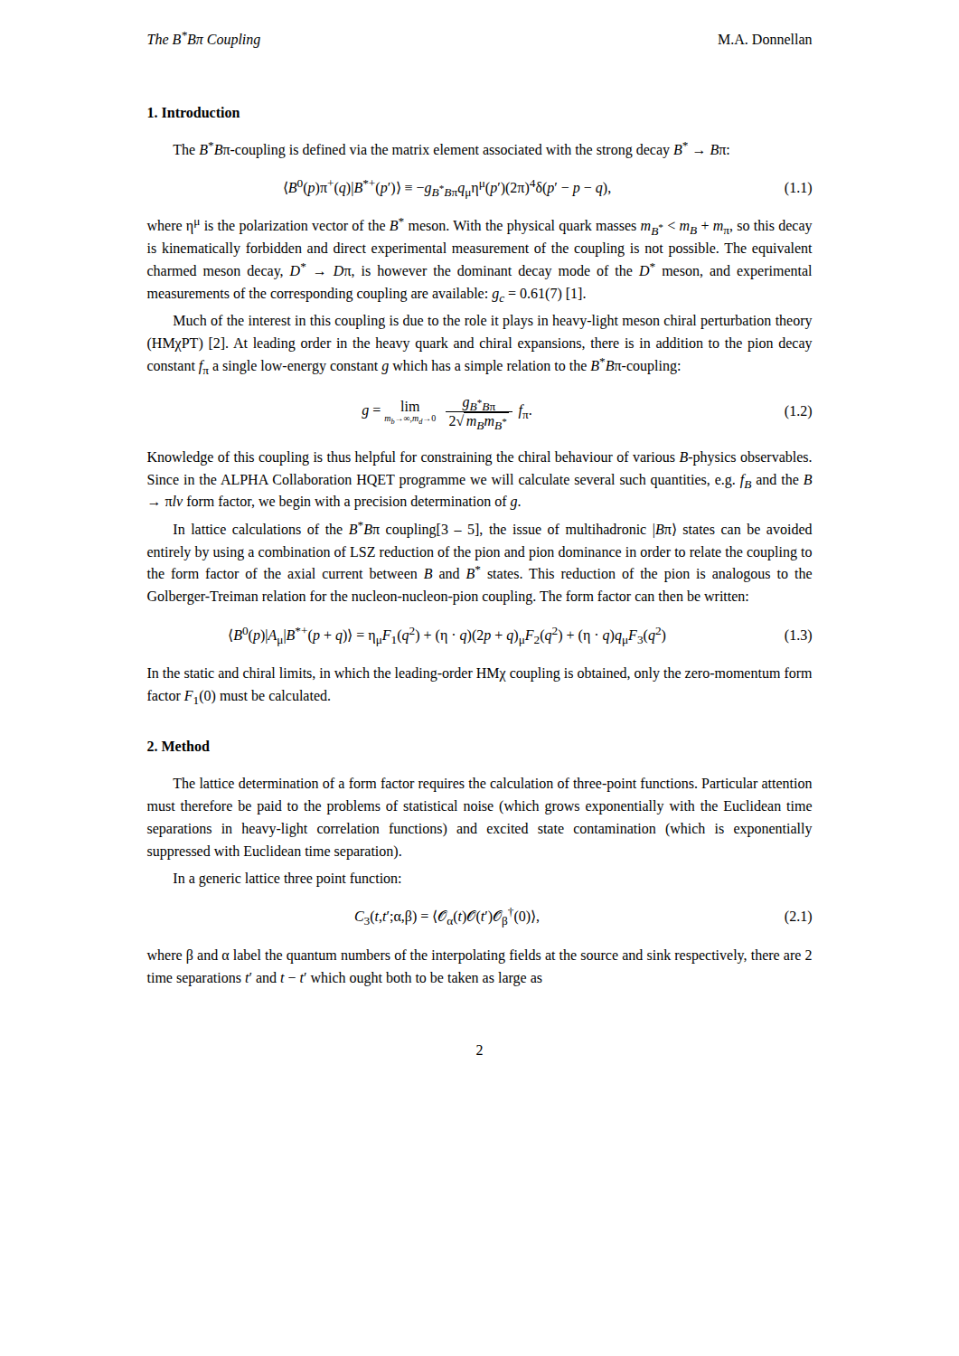The B*Bπ Coupling M.A. Donnellan
1. Introduction
The B*Bπ-coupling is defined via the matrix element associated with the strong decay B* → Bπ:
⟨B0(p)π+(q)|B*+(p′)⟩ ≡ −gB*Bπqμημ(p′)(2π)4δ(p′ − p − q), (1.1)
where ημ is the polarization vector of the B* meson. With the physical quark masses mB* < mB + mπ, so this decay is kinematically forbidden and direct experimental measurement of the coupling is not possible. The equivalent charmed meson decay, D* → Dπ, is however the dominant decay mode of the D* meson, and experimental measurements of the corresponding coupling are available: gc = 0.61(7) [1].
Much of the interest in this coupling is due to the role it plays in heavy-light meson chiral perturbation theory (HMχPT) [2]. At leading order in the heavy quark and chiral expansions, there is in addition to the pion decay constant fπ a single low-energy constant g which has a simple relation to the B*Bπ-coupling:
g = lim mb→∞,md→0 gB*Bπ 2√mBmB* fπ. (1.2)
Knowledge of this coupling is thus helpful for constraining the chiral behaviour of various B-physics observables. Since in the ALPHA Collaboration HQET programme we will calculate several such quantities, e.g. fB and the B → πlν form factor, we begin with a precision determination of g.
In lattice calculations of the B*Bπ coupling[3 – 5], the issue of multihadronic |Bπ⟩ states can be avoided entirely by using a combination of LSZ reduction of the pion and pion dominance in order to relate the coupling to the form factor of the axial current between B and B* states. This reduction of the pion is analogous to the Golberger-Treiman relation for the nucleon-nucleon-pion coupling. The form factor can then be written:
⟨B0(p)|Aμ|B*+(p + q)⟩ = ημF1(q2) + (η · q)(2p + q)μF2(q2) + (η · q)qμF3(q2) (1.3)
In the static and chiral limits, in which the leading-order HMχ coupling is obtained, only the zero-momentum form factor F1(0) must be calculated.
2. Method
The lattice determination of a form factor requires the calculation of three-point functions. Particular attention must therefore be paid to the problems of statistical noise (which grows exponentially with the Euclidean time separations in heavy-light correlation functions) and excited state contamination (which is exponentially suppressed with Euclidean time separation).
In a generic lattice three point function:
C3(t,t′;α,β) = ⟨𝒪α(t)𝒪(t′)𝒪β†(0)⟩, (2.1)
where β and α label the quantum numbers of the interpolating fields at the source and sink respectively, there are 2 time separations t′ and t − t′ which ought both to be taken as large as
2